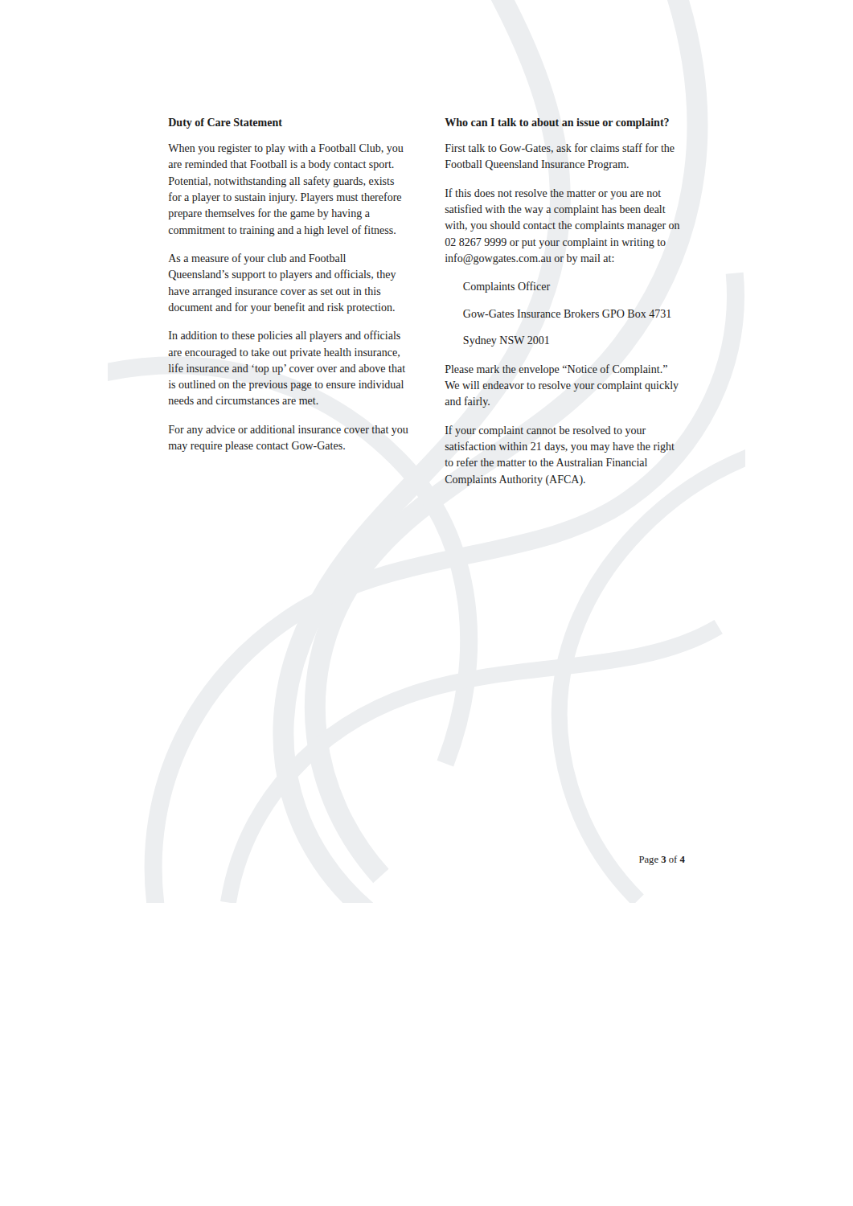Duty of Care Statement
When you register to play with a Football Club, you are reminded that Football is a body contact sport. Potential, notwithstanding all safety guards, exists for a player to sustain injury. Players must therefore prepare themselves for the game by having a commitment to training and a high level of fitness.
As a measure of your club and Football Queensland’s support to players and officials, they have arranged insurance cover as set out in this document and for your benefit and risk protection.
In addition to these policies all players and officials are encouraged to take out private health insurance, life insurance and ‘top up’ cover over and above that is outlined on the previous page to ensure individual needs and circumstances are met.
For any advice or additional insurance cover that you may require please contact Gow-Gates.
Who can I talk to about an issue or complaint?
First talk to Gow-Gates, ask for claims staff for the Football Queensland Insurance Program.
If this does not resolve the matter or you are not satisfied with the way a complaint has been dealt with, you should contact the complaints manager on 02 8267 9999 or put your complaint in writing to info@gowgates.com.au or by mail at:
Complaints Officer
Gow-Gates Insurance Brokers GPO Box 4731
Sydney NSW 2001
Please mark the envelope “Notice of Complaint.” We will endeavor to resolve your complaint quickly and fairly.
If your complaint cannot be resolved to your satisfaction within 21 days, you may have the right to refer the matter to the Australian Financial Complaints Authority (AFCA).
Page 3 of 4